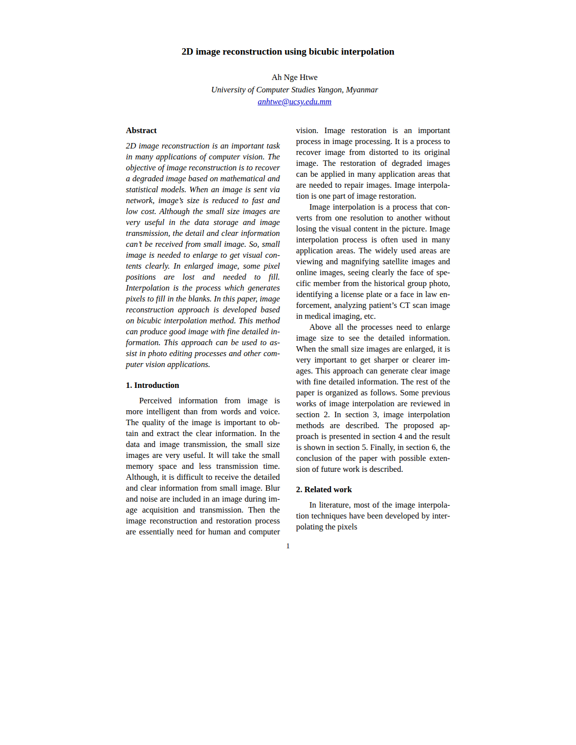2D image reconstruction using bicubic interpolation
Ah Nge Htwe
University of Computer Studies Yangon, Myanmar
anhtwe@ucsy.edu.mm
Abstract
2D image reconstruction is an important task in many applications of computer vision. The objective of image reconstruction is to recover a degraded image based on mathematical and statistical models. When an image is sent via network, image’s size is reduced to fast and low cost. Although the small size images are very useful in the data storage and image transmission, the detail and clear information can’t be received from small image. So, small image is needed to enlarge to get visual contents clearly. In enlarged image, some pixel positions are lost and needed to fill. Interpolation is the process which generates pixels to fill in the blanks. In this paper, image reconstruction approach is developed based on bicubic interpolation method. This method can produce good image with fine detailed information. This approach can be used to assist in photo editing processes and other computer vision applications.
1. Introduction
Perceived information from image is more intelligent than from words and voice. The quality of the image is important to obtain and extract the clear information. In the data and image transmission, the small size images are very useful. It will take the small memory space and less transmission time. Although, it is difficult to receive the detailed and clear information from small image. Blur and noise are included in an image during image acquisition and transmission. Then the image reconstruction and restoration process are essentially need for human and computer vision. Image restoration is an important process in image processing. It is a process to recover image from distorted to its original image. The restoration of degraded images can be applied in many application areas that are needed to repair images. Image interpolation is one part of image restoration.
Image interpolation is a process that converts from one resolution to another without losing the visual content in the picture. Image interpolation process is often used in many application areas. The widely used areas are viewing and magnifying satellite images and online images, seeing clearly the face of specific member from the historical group photo, identifying a license plate or a face in law enforcement, analyzing patient’s CT scan image in medical imaging, etc.
Above all the processes need to enlarge image size to see the detailed information. When the small size images are enlarged, it is very important to get sharper or clearer images. This approach can generate clear image with fine detailed information. The rest of the paper is organized as follows. Some previous works of image interpolation are reviewed in section 2. In section 3, image interpolation methods are described. The proposed approach is presented in section 4 and the result is shown in section 5. Finally, in section 6, the conclusion of the paper with possible extension of future work is described.
2. Related work
In literature, most of the image interpolation techniques have been developed by interpolating the pixels
1